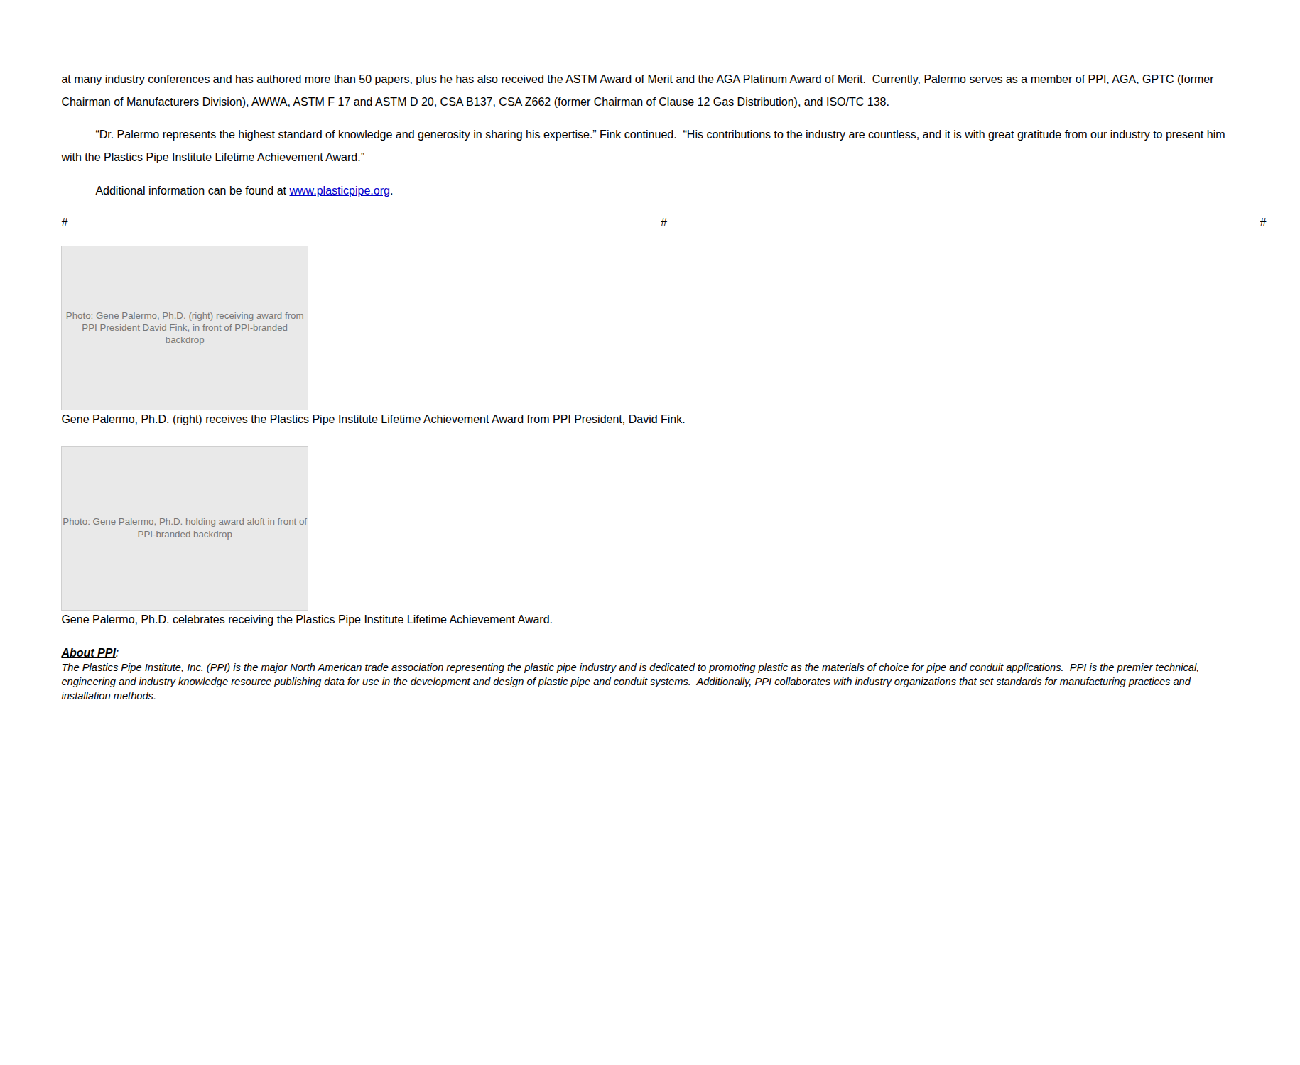at many industry conferences and has authored more than 50 papers, plus he has also received the ASTM Award of Merit and the AGA Platinum Award of Merit. Currently, Palermo serves as a member of PPI, AGA, GPTC (former Chairman of Manufacturers Division), AWWA, ASTM F 17 and ASTM D 20, CSA B137, CSA Z662 (former Chairman of Clause 12 Gas Distribution), and ISO/TC 138.
“Dr. Palermo represents the highest standard of knowledge and generosity in sharing his expertise.” Fink continued. “His contributions to the industry are countless, and it is with great gratitude from our industry to present him with the Plastics Pipe Institute Lifetime Achievement Award.”
Additional information can be found at www.plasticpipe.org.
# # #
Photo: Gene Palermo, Ph.D. (right) receiving award from PPI President David Fink, in front of PPI-branded backdrop
Gene Palermo, Ph.D. (right) receives the Plastics Pipe Institute Lifetime Achievement Award from PPI President, David Fink.
Photo: Gene Palermo, Ph.D. holding award aloft in front of PPI-branded backdrop
Gene Palermo, Ph.D. celebrates receiving the Plastics Pipe Institute Lifetime Achievement Award.
About PPI
:
The Plastics Pipe Institute, Inc. (PPI) is the major North American trade association representing the plastic pipe industry and is dedicated to promoting plastic as the materials of choice for pipe and conduit applications. PPI is the premier technical, engineering and industry knowledge resource publishing data for use in the development and design of plastic pipe and conduit systems. Additionally, PPI collaborates with industry organizations that set standards for manufacturing practices and installation methods.